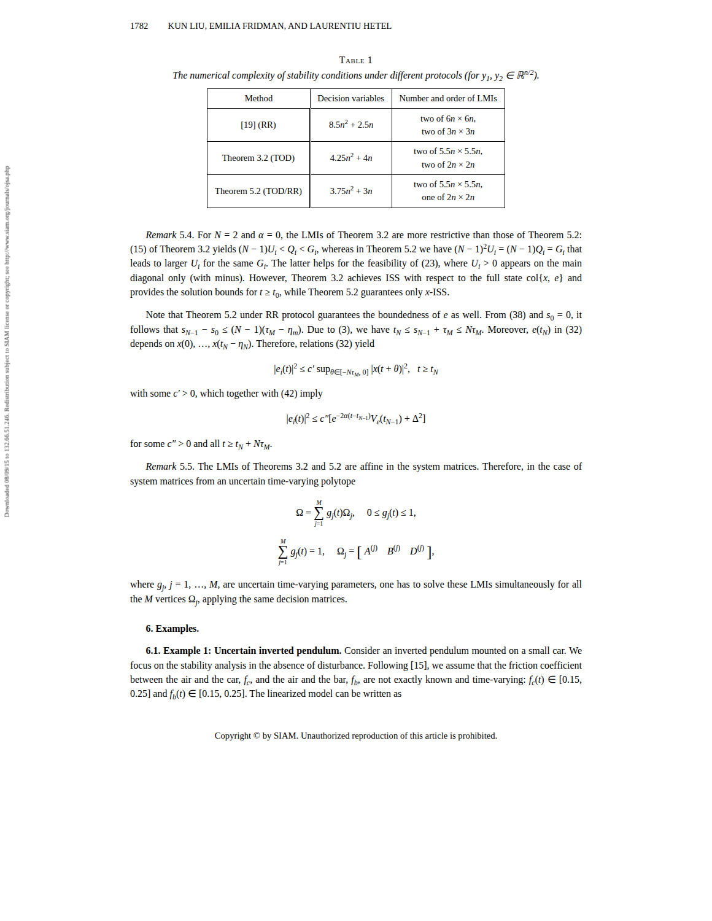Downloaded 08/09/15 to 132.66.51.246. Redistribution subject to SIAM license or copyright; see http://www.siam.org/journals/ojsa.php
1782 KUN LIU, EMILIA FRIDMAN, AND LAURENTIU HETEL
Table 1 The numerical complexity of stability conditions under different protocols (for y1, y2 ∈ ℝn/2).
| Method | Decision variables | Number and order of LMIs |
| --- | --- | --- |
| [19] (RR) | 8.5 n 2 + 2.5 n | two of 6 n × 6 n , two of 3 n × 3 n |
| Theorem 3.2 (TOD) | 4.25 n 2 + 4 n | two of 5.5 n × 5.5 n , two of 2 n × 2 n |
| Theorem 5.2 (TOD/RR) | 3.75 n 2 + 3 n | two of 5.5 n × 5.5 n , one of 2 n × 2 n |
Remark 5.4. For N = 2 and α = 0, the LMIs of Theorem 3.2 are more restrictive than those of Theorem 5.2: (15) of Theorem 3.2 yields (N − 1)Ui < Qi < Gi, whereas in Theorem 5.2 we have (N − 1)2Ui = (N − 1)Qi = Gi that leads to larger Ui for the same Gi. The latter helps for the feasibility of (23), where Ui > 0 appears on the main diagonal only (with minus). However, Theorem 3.2 achieves ISS with respect to the full state col{x, e} and provides the solution bounds for t ≥ t0, while Theorem 5.2 guarantees only x-ISS.
Note that Theorem 5.2 under RR protocol guarantees the boundedness of e as well. From (38) and s0 = 0, it follows that sN−1 − s0 ≤ (N − 1)(τM − ηm). Due to (3), we have tN ≤ sN−1 + τM ≤ NτM. Moreover, e(tN) in (32) depends on x(0), …, x(tN − ηN). Therefore, relations (32) yield
|ei(t)|2 ≤ c′ supθ∈[−NτM, 0] |x(t + θ)|2, t ≥ tN
with some c′ > 0, which together with (42) imply
|ei(t)|2 ≤ c″[e−2α(t−tN−1)Ve(tN−1) + Δ2]
for some c″ > 0 and all t ≥ tN + NτM.
Remark 5.5. The LMIs of Theorems 3.2 and 5.2 are affine in the system matrices. Therefore, in the case of system matrices from an uncertain time-varying polytope
Ω = M ∑ j=1 gj(t)Ωj, 0 ≤ gj(t) ≤ 1,
M ∑ j=1 gj(t) = 1, Ωj = [ A(j) B(j) D(j) ],
where gj, j = 1, …, M, are uncertain time-varying parameters, one has to solve these LMIs simultaneously for all the M vertices Ωj, applying the same decision matrices.
6. Examples.
6.1. Example 1: Uncertain inverted pendulum.
Consider an inverted pendulum mounted on a small car. We focus on the stability analysis in the absence of disturbance. Following [15], we assume that the friction coefficient between the air and the car, fc, and the air and the bar, fb, are not exactly known and time-varying: fc(t) ∈ [0.15, 0.25] and fb(t) ∈ [0.15, 0.25]. The linearized model can be written as
Copyright © by SIAM. Unauthorized reproduction of this article is prohibited.